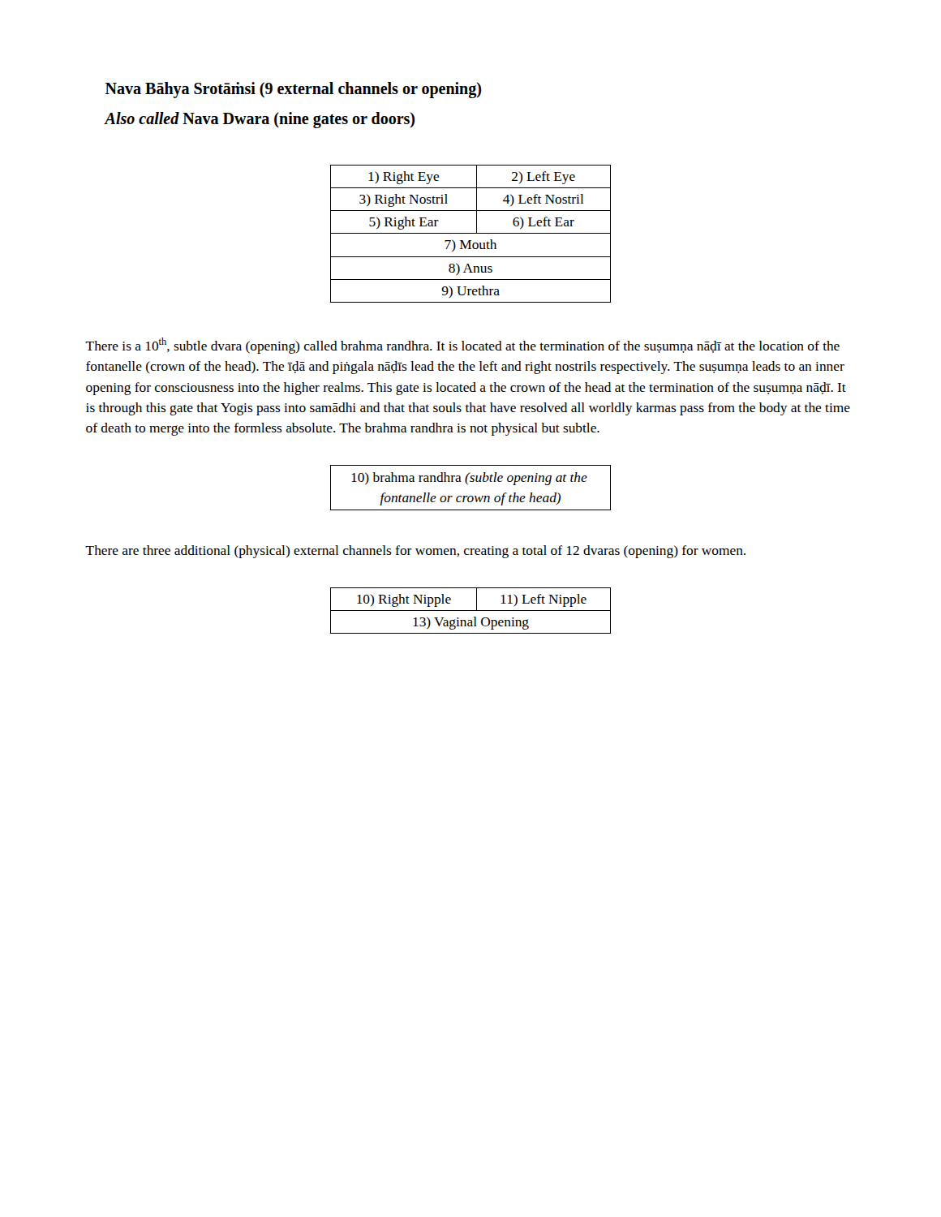Nava Bāhya Srotāṁsi (9 external channels or opening)
Also called Nava Dwara (nine gates or doors)
| 1) Right Eye | 2) Left Eye |
| 3) Right Nostril | 4) Left Nostril |
| 5) Right Ear | 6) Left Ear |
| 7) Mouth |
| 8) Anus |
| 9) Urethra |
There is a 10th, subtle dvara (opening) called brahma randhra. It is located at the termination of the suṣumṇa nāḍī at the location of the fontanelle (crown of the head). The īḍā and piṅgala nāḍīs lead the the left and right nostrils respectively. The suṣumṇa leads to an inner opening for consciousness into the higher realms. This gate is located a the crown of the head at the termination of the suṣumṇa nāḍī. It is through this gate that Yogis pass into samādhi and that that souls that have resolved all worldly karmas pass from the body at the time of death to merge into the formless absolute. The brahma randhra is not physical but subtle.
| 10) brahma randhra (subtle opening at the fontanelle or crown of the head) |
There are three additional (physical) external channels for women, creating a total of 12 dvaras (opening) for women.
| 10) Right Nipple | 11) Left Nipple |
| 13) Vaginal Opening |